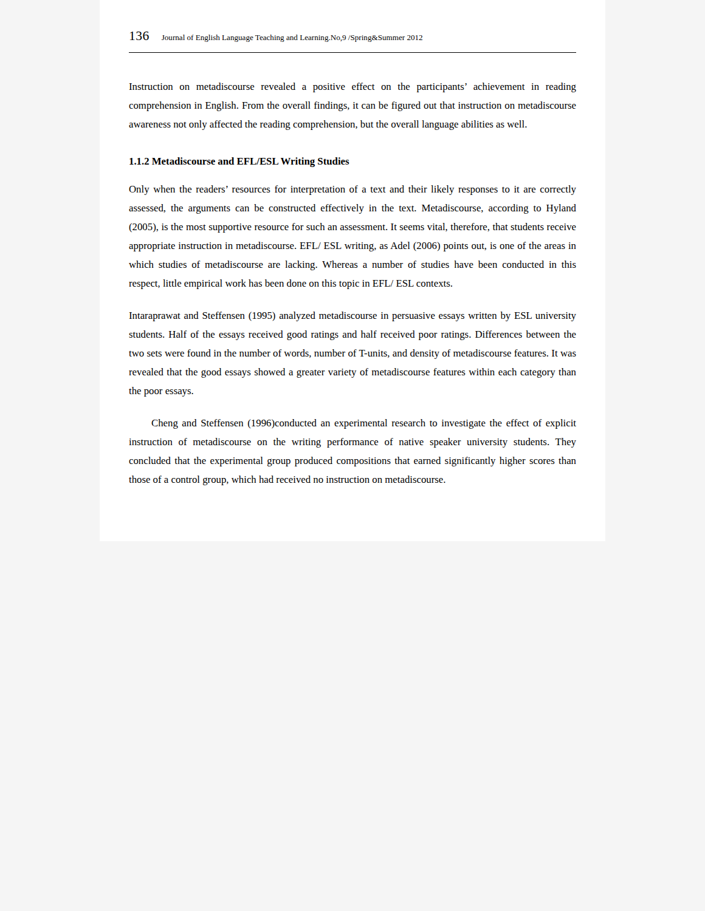136 Journal of English Language Teaching and Learning.No,9 /Spring&Summer 2012
Instruction on metadiscourse revealed a positive effect on the participants’ achievement in reading comprehension in English. From the overall findings, it can be figured out that instruction on metadiscourse awareness not only affected the reading comprehension, but the overall language abilities as well.
1.1.2 Metadiscourse and EFL/ESL Writing Studies
Only when the readers’ resources for interpretation of a text and their likely responses to it are correctly assessed, the arguments can be constructed effectively in the text. Metadiscourse, according to Hyland (2005), is the most supportive resource for such an assessment. It seems vital, therefore, that students receive appropriate instruction in metadiscourse. EFL/ ESL writing, as Adel (2006) points out, is one of the areas in which studies of metadiscourse are lacking. Whereas a number of studies have been conducted in this respect, little empirical work has been done on this topic in EFL/ ESL contexts.
Intaraprawat and Steffensen (1995) analyzed metadiscourse in persuasive essays written by ESL university students. Half of the essays received good ratings and half received poor ratings. Differences between the two sets were found in the number of words, number of T-units, and density of metadiscourse features. It was revealed that the good essays showed a greater variety of metadiscourse features within each category than the poor essays.
Cheng and Steffensen (1996)conducted an experimental research to investigate the effect of explicit instruction of metadiscourse on the writing performance of native speaker university students. They concluded that the experimental group produced compositions that earned significantly higher scores than those of a control group, which had received no instruction on metadiscourse.